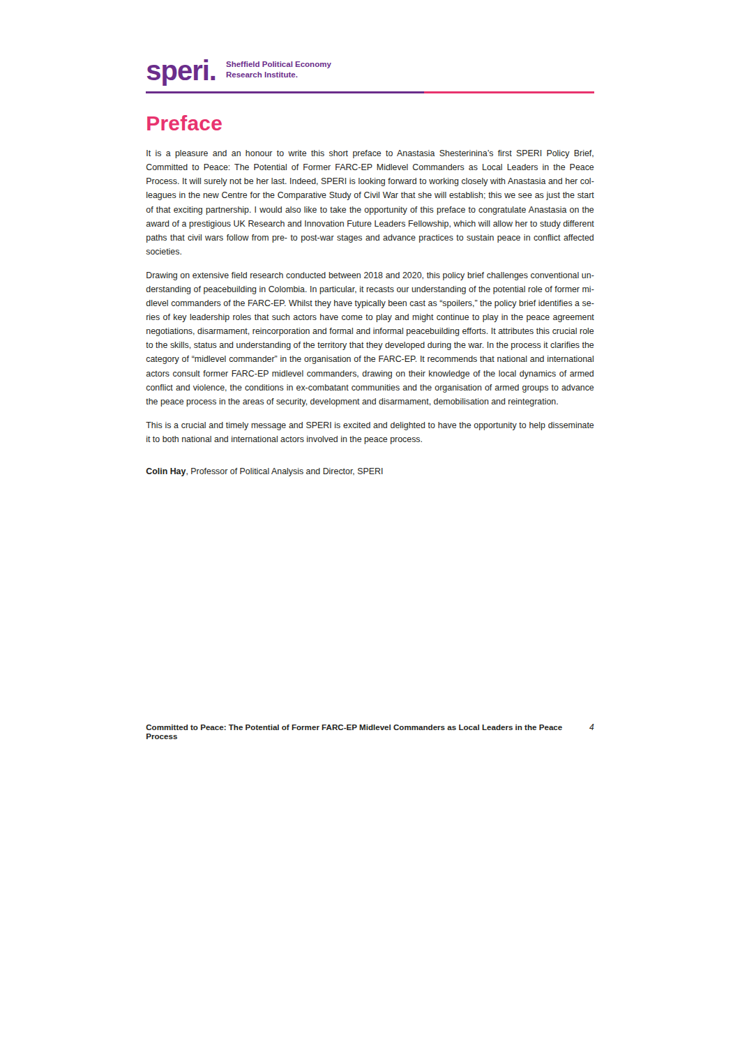speri.
Sheffield Political Economy
Research Institute.
Preface
It is a pleasure and an honour to write this short preface to Anastasia Shesterinina’s first SPERI Policy Brief, Committed to Peace: The Potential of Former FARC-EP Midlevel Commanders as Local Leaders in the Peace Process. It will surely not be her last. Indeed, SPERI is looking forward to working closely with Anastasia and her colleagues in the new Centre for the Comparative Study of Civil War that she will establish; this we see as just the start of that exciting partnership. I would also like to take the opportunity of this preface to congratulate Anastasia on the award of a prestigious UK Research and Innovation Future Leaders Fellowship, which will allow her to study different paths that civil wars follow from pre- to post-war stages and advance practices to sustain peace in conflict affected societies.
Drawing on extensive field research conducted between 2018 and 2020, this policy brief challenges conventional understanding of peacebuilding in Colombia. In particular, it recasts our understanding of the potential role of former midlevel commanders of the FARC-EP. Whilst they have typically been cast as “spoilers,” the policy brief identifies a series of key leadership roles that such actors have come to play and might continue to play in the peace agreement negotiations, disarmament, reincorporation and formal and informal peacebuilding efforts. It attributes this crucial role to the skills, status and understanding of the territory that they developed during the war. In the process it clarifies the category of “midlevel commander” in the organisation of the FARC-EP. It recommends that national and international actors consult former FARC-EP midlevel commanders, drawing on their knowledge of the local dynamics of armed conflict and violence, the conditions in ex-combatant communities and the organisation of armed groups to advance the peace process in the areas of security, development and disarmament, demobilisation and reintegration.
This is a crucial and timely message and SPERI is excited and delighted to have the opportunity to help disseminate it to both national and international actors involved in the peace process.
Colin Hay, Professor of Political Analysis and Director, SPERI
Committed to Peace: The Potential of Former FARC-EP Midlevel Commanders as Local Leaders in the Peace Process
4